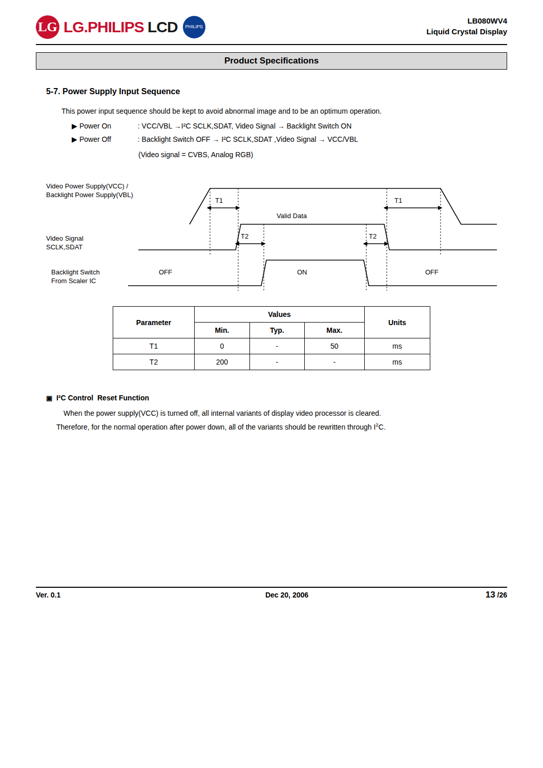LG
LG.PHILIPS LCD
PHILIPS
LB080WV4
Liquid Crystal Display
Product Specifications
5-7. Power Supply Input Sequence
This power input sequence should be kept to avoid abnormal image and to be an optimum operation.
▶ Power On : VCC/VBL →I²C SCLK,SDAT, Video Signal → Backlight Switch ON
▶ Power Off : Backlight Switch OFF → I²C SCLK,SDAT ,Video Signal → VCC/VBL
(Video signal = CVBS, Analog RGB)
Video Power Supply(VCC) /
Backlight Power Supply(VBL)
T1
T1
Valid Data
Video Signal
SCLK,SDAT
T2
T2
Backlight Switch
From Scaler IC
OFF
ON
OFF
| Parameter | Values | Units |
| --- | --- | --- |
| Min. | Typ. | Max. |
| T1 | 0 | - | 50 | ms |
| T2 | 200 | - | - | ms |
▣ I²C Control Reset Function
When the power supply(VCC) is turned off, all internal variants of display video processor is cleared.
Therefore, for the normal operation after power down, all of the variants should be rewritten through I2C.
Ver. 0.1
Dec 20, 2006
13 /26